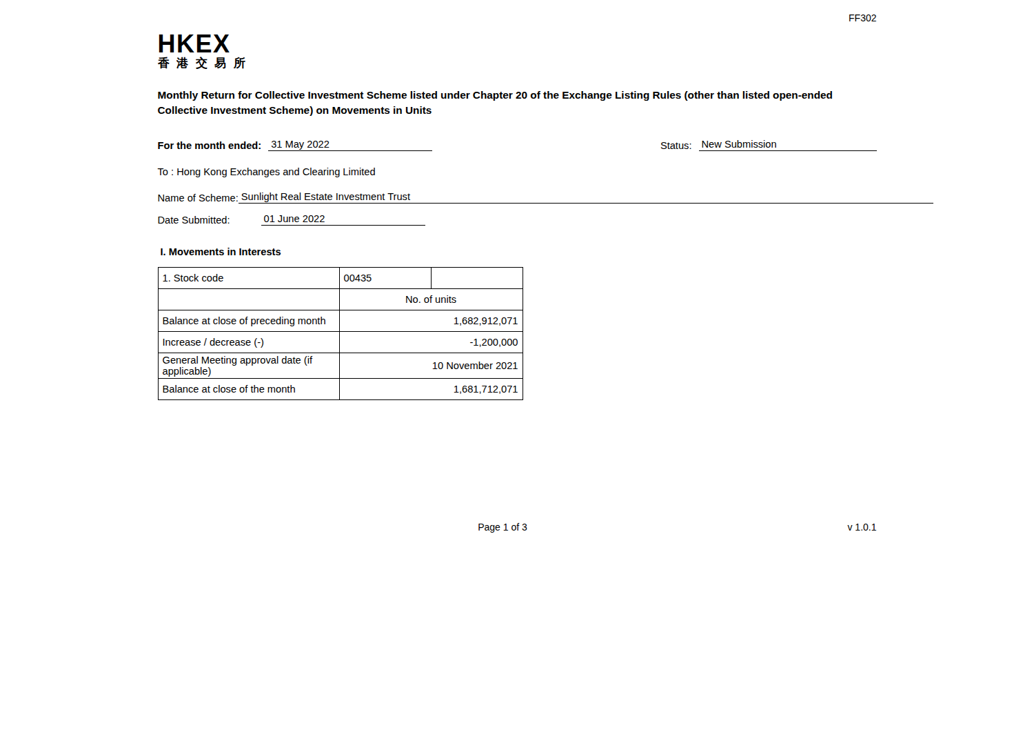FF302
HKEX
香 港 交 易 所
Monthly Return for Collective Investment Scheme listed under Chapter 20 of the Exchange Listing Rules (other than listed open-ended Collective Investment Scheme) on Movements in Units
For the month ended: 31 May 2022 Status: New Submission
To : Hong Kong Exchanges and Clearing Limited
Name of Scheme: Sunlight Real Estate Investment Trust
Date Submitted: 01 June 2022
I. Movements in Interests
| 1. Stock code | 00435 | |
| | No. of units |
| Balance at close of preceding month | 1,682,912,071 |
| Increase / decrease (-) | -1,200,000 |
| General Meeting approval date (if applicable) | 10 November 2021 |
| Balance at close of the month | 1,681,712,071 |
Page 1 of 3
v 1.0.1